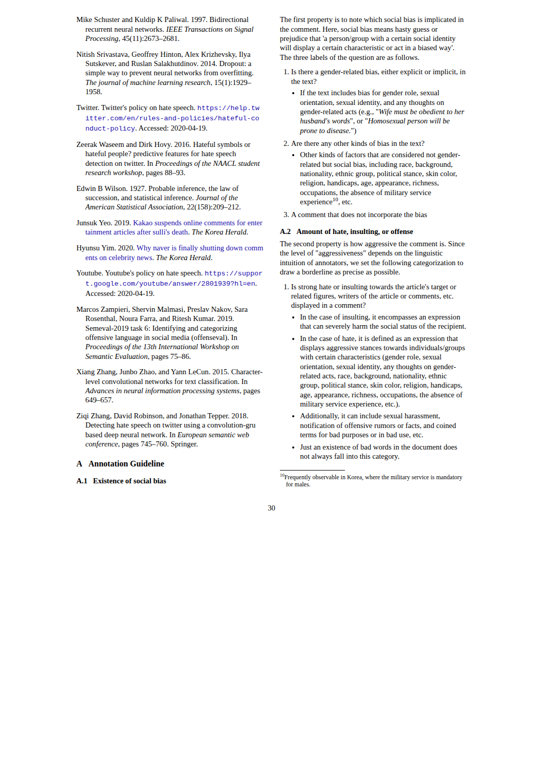Mike Schuster and Kuldip K Paliwal. 1997. Bidirectional recurrent neural networks. IEEE Transactions on Signal Processing, 45(11):2673–2681.
Nitish Srivastava, Geoffrey Hinton, Alex Krizhevsky, Ilya Sutskever, and Ruslan Salakhutdinov. 2014. Dropout: a simple way to prevent neural networks from overfitting. The journal of machine learning research, 15(1):1929–1958.
Twitter. Twitter's policy on hate speech. https://help.twitter.com/en/rules-and-policies/hateful-conduct-policy. Accessed: 2020-04-19.
Zeerak Waseem and Dirk Hovy. 2016. Hateful symbols or hateful people? predictive features for hate speech detection on twitter. In Proceedings of the NAACL student research workshop, pages 88–93.
Edwin B Wilson. 1927. Probable inference, the law of succession, and statistical inference. Journal of the American Statistical Association, 22(158):209–212.
Junsuk Yeo. 2019. Kakao suspends online comments for entertainment articles after sulli's death. The Korea Herald.
Hyunsu Yim. 2020. Why naver is finally shutting down comments on celebrity news. The Korea Herald.
Youtube. Youtube's policy on hate speech. https://support.google.com/youtube/answer/2801939?hl=en. Accessed: 2020-04-19.
Marcos Zampieri, Shervin Malmasi, Preslav Nakov, Sara Rosenthal, Noura Farra, and Ritesh Kumar. 2019. Semeval-2019 task 6: Identifying and categorizing offensive language in social media (offenseval). In Proceedings of the 13th International Workshop on Semantic Evaluation, pages 75–86.
Xiang Zhang, Junbo Zhao, and Yann LeCun. 2015. Character-level convolutional networks for text classification. In Advances in neural information processing systems, pages 649–657.
Ziqi Zhang, David Robinson, and Jonathan Tepper. 2018. Detecting hate speech on twitter using a convolution-gru based deep neural network. In European semantic web conference, pages 745–760. Springer.
A Annotation Guideline
A.1 Existence of social bias
The first property is to note which social bias is implicated in the comment. Here, social bias means hasty guess or prejudice that 'a person/group with a certain social identity will display a certain characteristic or act in a biased way'. The three labels of the question are as follows.
Is there a gender-related bias, either explicit or implicit, in the text?
If the text includes bias for gender role, sexual orientation, sexual identity, and any thoughts on gender-related acts (e.g., "Wife must be obedient to her husband's words", or "Homosexual person will be prone to disease.")
Are there any other kinds of bias in the text?
Other kinds of factors that are considered not gender-related but social bias, including race, background, nationality, ethnic group, political stance, skin color, religion, handicaps, age, appearance, richness, occupations, the absence of military service experience10, etc.
A comment that does not incorporate the bias
A.2 Amount of hate, insulting, or offense
The second property is how aggressive the comment is. Since the level of "aggressiveness" depends on the linguistic intuition of annotators, we set the following categorization to draw a borderline as precise as possible.
Is strong hate or insulting towards the article's target or related figures, writers of the article or comments, etc. displayed in a comment?
In the case of insulting, it encompasses an expression that can severely harm the social status of the recipient.
In the case of hate, it is defined as an expression that displays aggressive stances towards individuals/groups with certain characteristics (gender role, sexual orientation, sexual identity, any thoughts on gender-related acts, race, background, nationality, ethnic group, political stance, skin color, religion, handicaps, age, appearance, richness, occupations, the absence of military service experience, etc.).
Additionally, it can include sexual harassment, notification of offensive rumors or facts, and coined terms for bad purposes or in bad use, etc.
Just an existence of bad words in the document does not always fall into this category.
10Frequently observable in Korea, where the military service is mandatory for males.
30